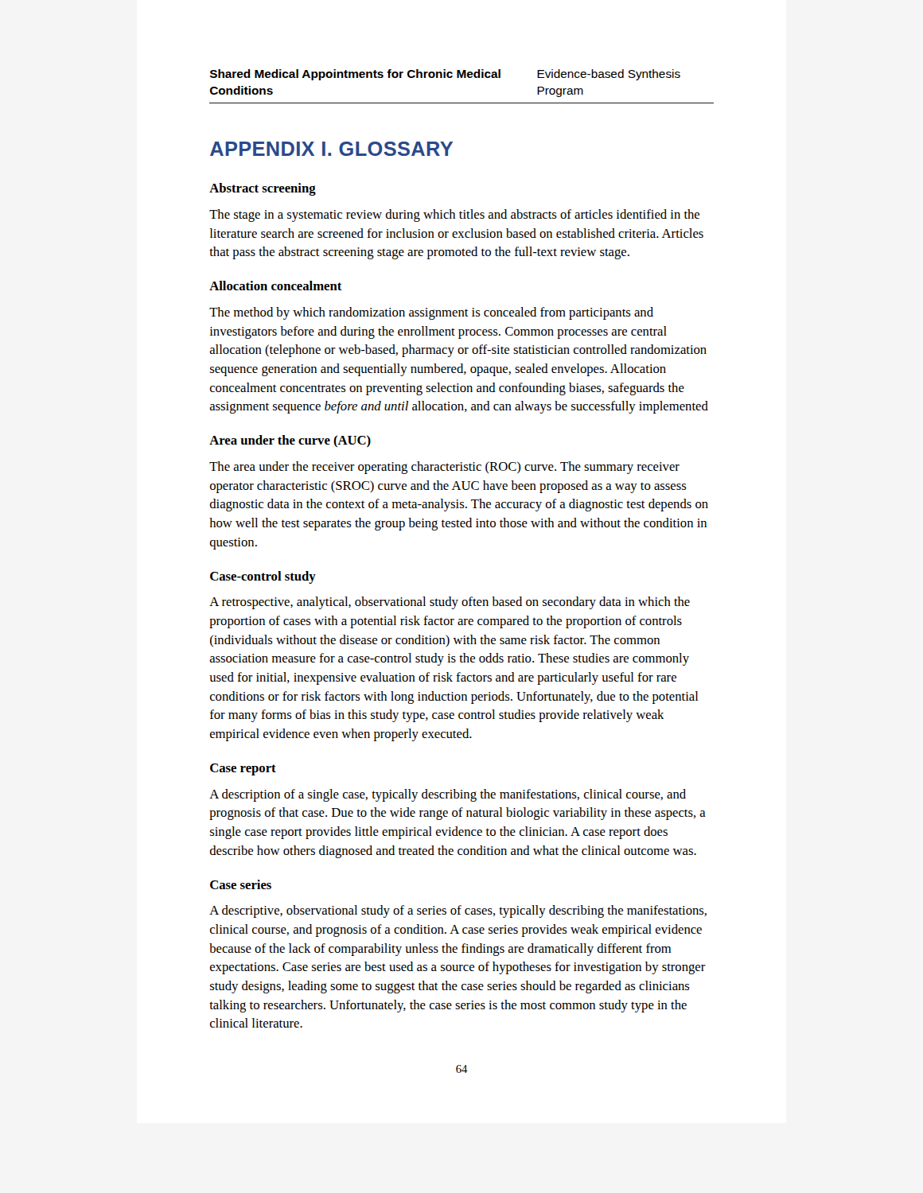Shared Medical Appointments for Chronic Medical Conditions Evidence-based Synthesis Program
APPENDIX I. GLOSSARY
Abstract screening
The stage in a systematic review during which titles and abstracts of articles identified in the literature search are screened for inclusion or exclusion based on established criteria. Articles that pass the abstract screening stage are promoted to the full-text review stage.
Allocation concealment
The method by which randomization assignment is concealed from participants and investigators before and during the enrollment process. Common processes are central allocation (telephone or web-based, pharmacy or off-site statistician controlled randomization sequence generation and sequentially numbered, opaque, sealed envelopes. Allocation concealment concentrates on preventing selection and confounding biases, safeguards the assignment sequence before and until allocation, and can always be successfully implemented
Area under the curve (AUC)
The area under the receiver operating characteristic (ROC) curve. The summary receiver operator characteristic (SROC) curve and the AUC have been proposed as a way to assess diagnostic data in the context of a meta-analysis. The accuracy of a diagnostic test depends on how well the test separates the group being tested into those with and without the condition in question.
Case-control study
A retrospective, analytical, observational study often based on secondary data in which the proportion of cases with a potential risk factor are compared to the proportion of controls (individuals without the disease or condition) with the same risk factor. The common association measure for a case-control study is the odds ratio. These studies are commonly used for initial, inexpensive evaluation of risk factors and are particularly useful for rare conditions or for risk factors with long induction periods. Unfortunately, due to the potential for many forms of bias in this study type, case control studies provide relatively weak empirical evidence even when properly executed.
Case report
A description of a single case, typically describing the manifestations, clinical course, and prognosis of that case. Due to the wide range of natural biologic variability in these aspects, a single case report provides little empirical evidence to the clinician. A case report does describe how others diagnosed and treated the condition and what the clinical outcome was.
Case series
A descriptive, observational study of a series of cases, typically describing the manifestations, clinical course, and prognosis of a condition. A case series provides weak empirical evidence because of the lack of comparability unless the findings are dramatically different from expectations. Case series are best used as a source of hypotheses for investigation by stronger study designs, leading some to suggest that the case series should be regarded as clinicians talking to researchers. Unfortunately, the case series is the most common study type in the clinical literature.
64